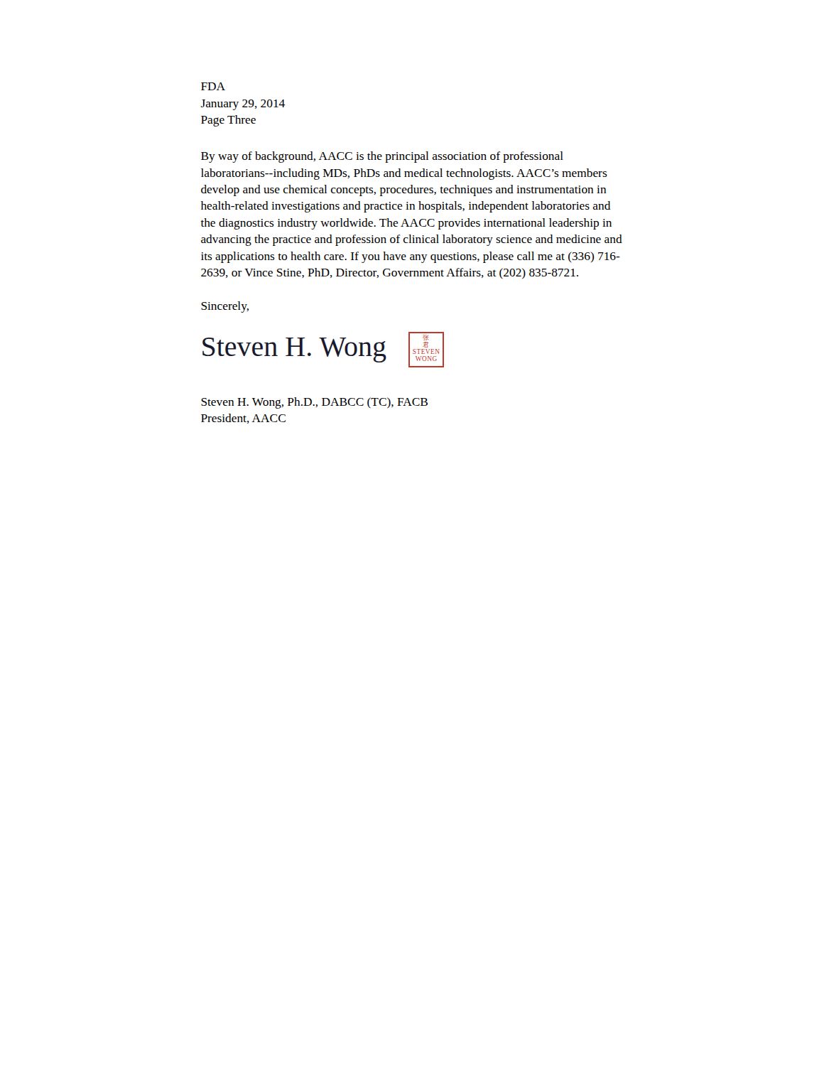FDA
January 29, 2014
Page Three
By way of background, AACC is the principal association of professional laboratorians--including MDs, PhDs and medical technologists. AACC’s members develop and use chemical concepts, procedures, techniques and instrumentation in health-related investigations and practice in hospitals, independent laboratories and the diagnostics industry worldwide. The AACC provides international leadership in advancing the practice and profession of clinical laboratory science and medicine and its applications to health care. If you have any questions, please call me at (336) 716-2639, or Vince Stine, PhD, Director, Government Affairs, at (202) 835-8721.
Sincerely,
Steven H. Wong
张 君 STEVEN WONG
Steven H. Wong, Ph.D., DABCC (TC), FACB
President, AACC